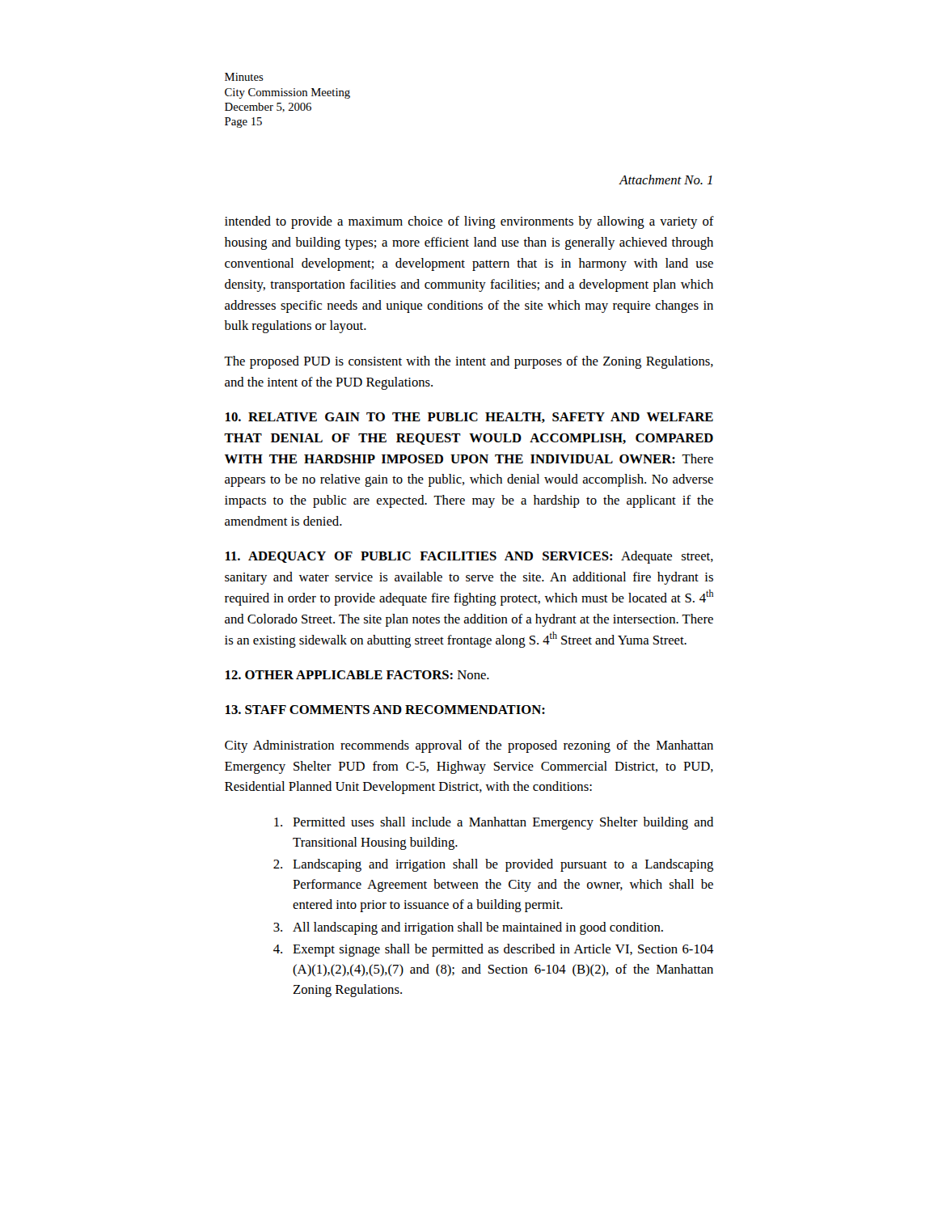Minutes
City Commission Meeting
December 5, 2006
Page 15
Attachment No. 1
intended to provide a maximum choice of living environments by allowing a variety of housing and building types; a more efficient land use than is generally achieved through conventional development; a development pattern that is in harmony with land use density, transportation facilities and community facilities; and a development plan which addresses specific needs and unique conditions of the site which may require changes in bulk regulations or layout.
The proposed PUD is consistent with the intent and purposes of the Zoning Regulations, and the intent of the PUD Regulations.
10. RELATIVE GAIN TO THE PUBLIC HEALTH, SAFETY AND WELFARE THAT DENIAL OF THE REQUEST WOULD ACCOMPLISH, COMPARED WITH THE HARDSHIP IMPOSED UPON THE INDIVIDUAL OWNER: There appears to be no relative gain to the public, which denial would accomplish. No adverse impacts to the public are expected. There may be a hardship to the applicant if the amendment is denied.
11. ADEQUACY OF PUBLIC FACILITIES AND SERVICES: Adequate street, sanitary and water service is available to serve the site. An additional fire hydrant is required in order to provide adequate fire fighting protect, which must be located at S. 4th and Colorado Street. The site plan notes the addition of a hydrant at the intersection. There is an existing sidewalk on abutting street frontage along S. 4th Street and Yuma Street.
12. OTHER APPLICABLE FACTORS: None.
13. STAFF COMMENTS AND RECOMMENDATION:
City Administration recommends approval of the proposed rezoning of the Manhattan Emergency Shelter PUD from C-5, Highway Service Commercial District, to PUD, Residential Planned Unit Development District, with the conditions:
Permitted uses shall include a Manhattan Emergency Shelter building and Transitional Housing building.
Landscaping and irrigation shall be provided pursuant to a Landscaping Performance Agreement between the City and the owner, which shall be entered into prior to issuance of a building permit.
All landscaping and irrigation shall be maintained in good condition.
Exempt signage shall be permitted as described in Article VI, Section 6-104 (A)(1),(2),(4),(5),(7) and (8); and Section 6-104 (B)(2), of the Manhattan Zoning Regulations.